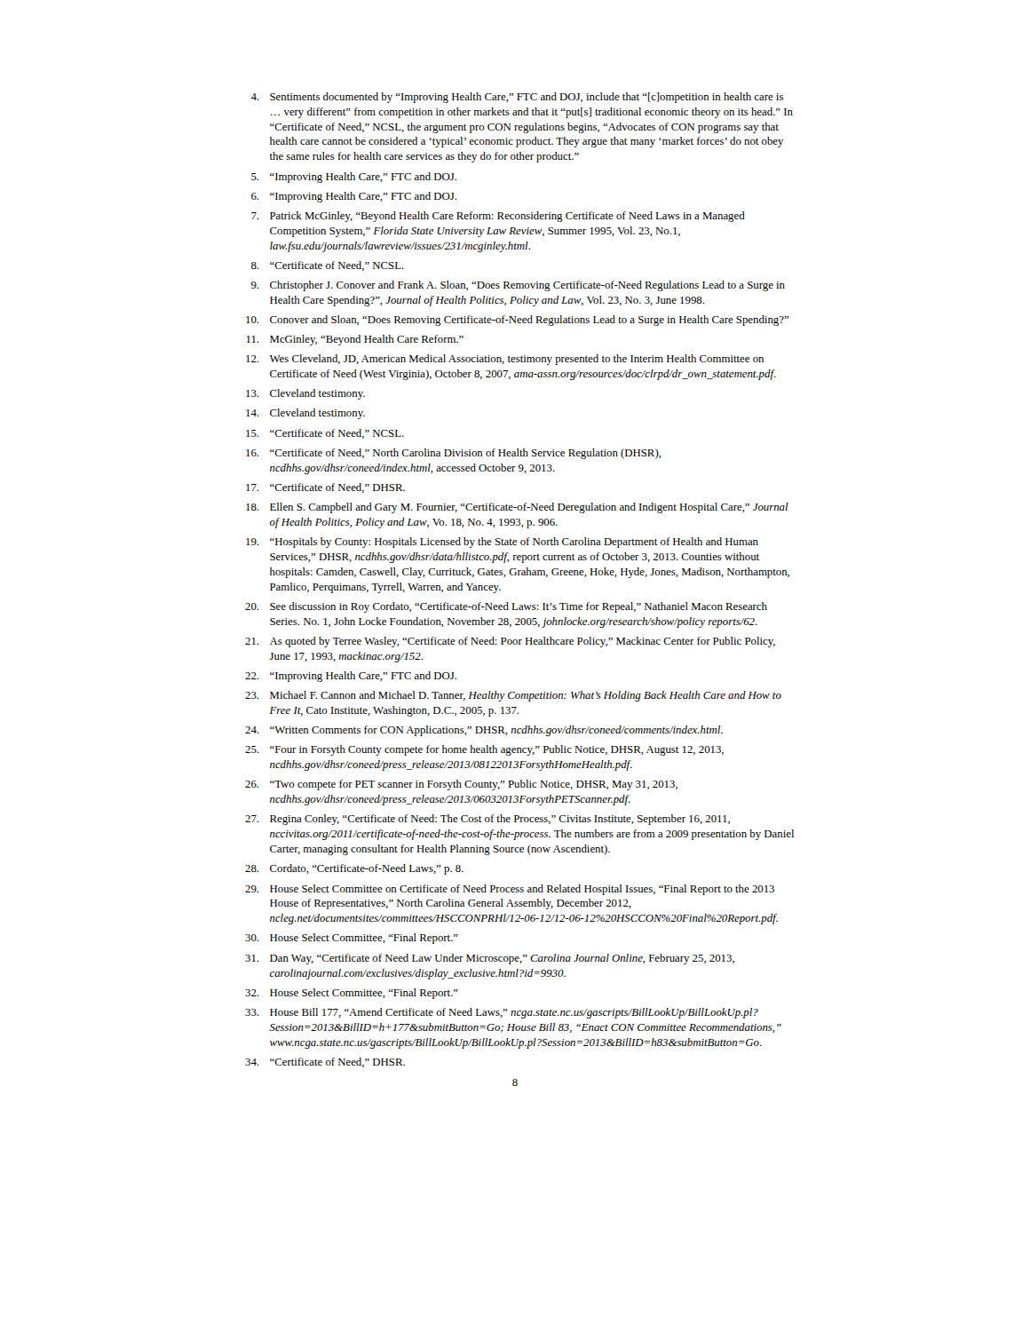4. Sentiments documented by “Improving Health Care,” FTC and DOJ, include that “[c]ompetition in health care is … very different” from competition in other markets and that it “put[s] traditional economic theory on its head.” In “Certificate of Need,” NCSL, the argument pro CON regulations begins, “Advocates of CON programs say that health care cannot be considered a ‘typical’ economic product. They argue that many ‘market forces’ do not obey the same rules for health care services as they do for other product.”
5.“Improving Health Care,” FTC and DOJ.
6.“Improving Health Care,” FTC and DOJ.
7. Patrick McGinley, “Beyond Health Care Reform: Reconsidering Certificate of Need Laws in a Managed Competition System,” Florida State University Law Review, Summer 1995, Vol. 23, No.1, law.fsu.edu/journals/lawreview/issues/231/mcginley.html.
8.“Certificate of Need,” NCSL.
9. Christopher J. Conover and Frank A. Sloan, “Does Removing Certificate-of-Need Regulations Lead to a Surge in Health Care Spending?”, Journal of Health Politics, Policy and Law, Vol. 23, No. 3, June 1998.
10. Conover and Sloan, “Does Removing Certificate-of-Need Regulations Lead to a Surge in Health Care Spending?”
11. McGinley, “Beyond Health Care Reform.”
12. Wes Cleveland, JD, American Medical Association, testimony presented to the Interim Health Committee on Certificate of Need (West Virginia), October 8, 2007, ama-assn.org/resources/doc/clrpd/dr_own_statement.pdf.
13. Cleveland testimony.
14. Cleveland testimony.
15.“Certificate of Need,” NCSL.
16.“Certificate of Need,” North Carolina Division of Health Service Regulation (DHSR), ncdhhs.gov/dhsr/coneed/index.html, accessed October 9, 2013.
17.“Certificate of Need,” DHSR.
18. Ellen S. Campbell and Gary M. Fournier, “Certificate-of-Need Deregulation and Indigent Hospital Care,” Journal of Health Politics, Policy and Law, Vo. 18, No. 4, 1993, p. 906.
19.“Hospitals by County: Hospitals Licensed by the State of North Carolina Department of Health and Human Services,” DHSR, ncdhhs.gov/dhsr/data/hllistco.pdf, report current as of October 3, 2013. Counties without hospitals: Camden, Caswell, Clay, Currituck, Gates, Graham, Greene, Hoke, Hyde, Jones, Madison, Northampton, Pamlico, Perquimans, Tyrrell, Warren, and Yancey.
20. See discussion in Roy Cordato, “Certificate-of-Need Laws: It’s Time for Repeal,” Nathaniel Macon Research Series. No. 1, John Locke Foundation, November 28, 2005, johnlocke.org/research/show/policy reports/62.
21. As quoted by Terree Wasley, “Certificate of Need: Poor Healthcare Policy,” Mackinac Center for Public Policy, June 17, 1993, mackinac.org/152.
22.“Improving Health Care,” FTC and DOJ.
23. Michael F. Cannon and Michael D. Tanner, Healthy Competition: What’s Holding Back Health Care and How to Free It, Cato Institute, Washington, D.C., 2005, p. 137.
24.“Written Comments for CON Applications,” DHSR, ncdhhs.gov/dhsr/coneed/comments/index.html.
25.“Four in Forsyth County compete for home health agency,” Public Notice, DHSR, August 12, 2013, ncdhhs.gov/dhsr/coneed/press_release/2013/08122013ForsythHomeHealth.pdf.
26.“Two compete for PET scanner in Forsyth County,” Public Notice, DHSR, May 31, 2013, ncdhhs.gov/dhsr/coneed/press_release/2013/06032013ForsythPETScanner.pdf.
27. Regina Conley, “Certificate of Need: The Cost of the Process,” Civitas Institute, September 16, 2011, nccivitas.org/2011/certificate-of-need-the-cost-of-the-process. The numbers are from a 2009 presentation by Daniel Carter, managing consultant for Health Planning Source (now Ascendient).
28. Cordato, “Certificate-of-Need Laws,” p. 8.
29. House Select Committee on Certificate of Need Process and Related Hospital Issues, “Final Report to the 2013 House of Representatives,” North Carolina General Assembly, December 2012, ncleg.net/documentsites/committees/HSCCONPRHl/12-06-12/12-06-12%20HSCCON%20Final%20Report.pdf.
30. House Select Committee, “Final Report.”
31. Dan Way, “Certificate of Need Law Under Microscope,” Carolina Journal Online, February 25, 2013, carolinajournal.com/exclusives/display_exclusive.html?id=9930.
32. House Select Committee, “Final Report.”
33. House Bill 177, “Amend Certificate of Need Laws,” ncga.state.nc.us/gascripts/BillLookUp/BillLookUp.pl?Session=2013&BillID=h+177&submitButton=Go; House Bill 83, “Enact CON Committee Recommendations,” www.ncga.state.nc.us/gascripts/BillLookUp/BillLookUp.pl?Session=2013&BillID=h83&submitButton=Go.
34.“Certificate of Need,” DHSR.
8